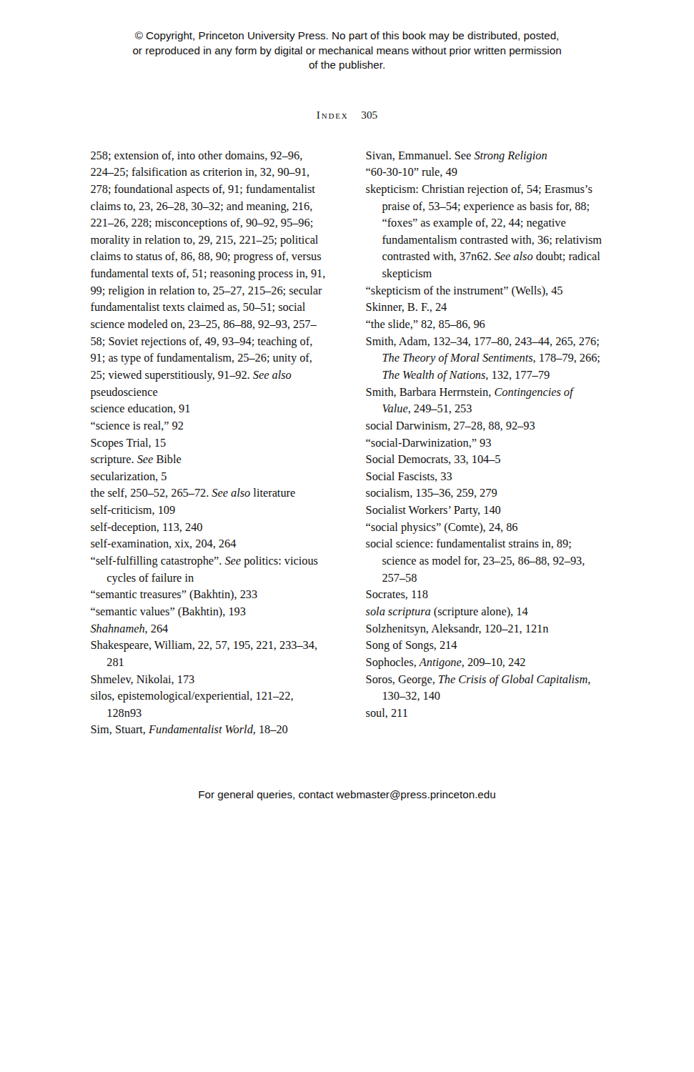© Copyright, Princeton University Press. No part of this book may be distributed, posted, or reproduced in any form by digital or mechanical means without prior written permission of the publisher.
Index 305
258; extension of, into other domains, 92–96, 224–25; falsification as criterion in, 32, 90–91, 278; foundational aspects of, 91; fundamentalist claims to, 23, 26–28, 30–32; and meaning, 216, 221–26, 228; misconceptions of, 90–92, 95–96; morality in relation to, 29, 215, 221–25; political claims to status of, 86, 88, 90; progress of, versus fundamental texts of, 51; reasoning process in, 91, 99; religion in relation to, 25–27, 215–26; secular fundamentalist texts claimed as, 50–51; social science modeled on, 23–25, 86–88, 92–93, 257–58; Soviet rejections of, 49, 93–94; teaching of, 91; as type of fundamentalism, 25–26; unity of, 25; viewed superstitiously, 91–92. See also pseudoscience
science education, 91
“science is real,” 92
Scopes Trial, 15
scripture. See Bible
secularization, 5
the self, 250–52, 265–72. See also literature
self-criticism, 109
self-deception, 113, 240
self-examination, xix, 204, 264
“self-fulfilling catastrophe”. See politics: vicious cycles of failure in
“semantic treasures” (Bakhtin), 233
“semantic values” (Bakhtin), 193
Shahnameh, 264
Shakespeare, William, 22, 57, 195, 221, 233–34, 281
Shmelev, Nikolai, 173
silos, epistemological/experiential, 121–22, 128n93
Sim, Stuart, Fundamentalist World, 18–20
Sivan, Emmanuel. See Strong Religion
“60-30-10” rule, 49
skepticism: Christian rejection of, 54; Erasmus’s praise of, 53–54; experience as basis for, 88; “foxes” as example of, 22, 44; negative fundamentalism contrasted with, 36; relativism contrasted with, 37n62. See also doubt; radical skepticism
“skepticism of the instrument” (Wells), 45
Skinner, B. F., 24
“the slide,” 82, 85–86, 96
Smith, Adam, 132–34, 177–80, 243–44, 265, 276; The Theory of Moral Sentiments, 178–79, 266; The Wealth of Nations, 132, 177–79
Smith, Barbara Herrnstein, Contingencies of Value, 249–51, 253
social Darwinism, 27–28, 88, 92–93
“social-Darwinization,” 93
Social Democrats, 33, 104–5
Social Fascists, 33
socialism, 135–36, 259, 279
Socialist Workers’ Party, 140
“social physics” (Comte), 24, 86
social science: fundamentalist strains in, 89; science as model for, 23–25, 86–88, 92–93, 257–58
Socrates, 118
sola scriptura (scripture alone), 14
Solzhenitsyn, Aleksandr, 120–21, 121n
Song of Songs, 214
Sophocles, Antigone, 209–10, 242
Soros, George, The Crisis of Global Capitalism, 130–32, 140
soul, 211
For general queries, contact webmaster@press.princeton.edu